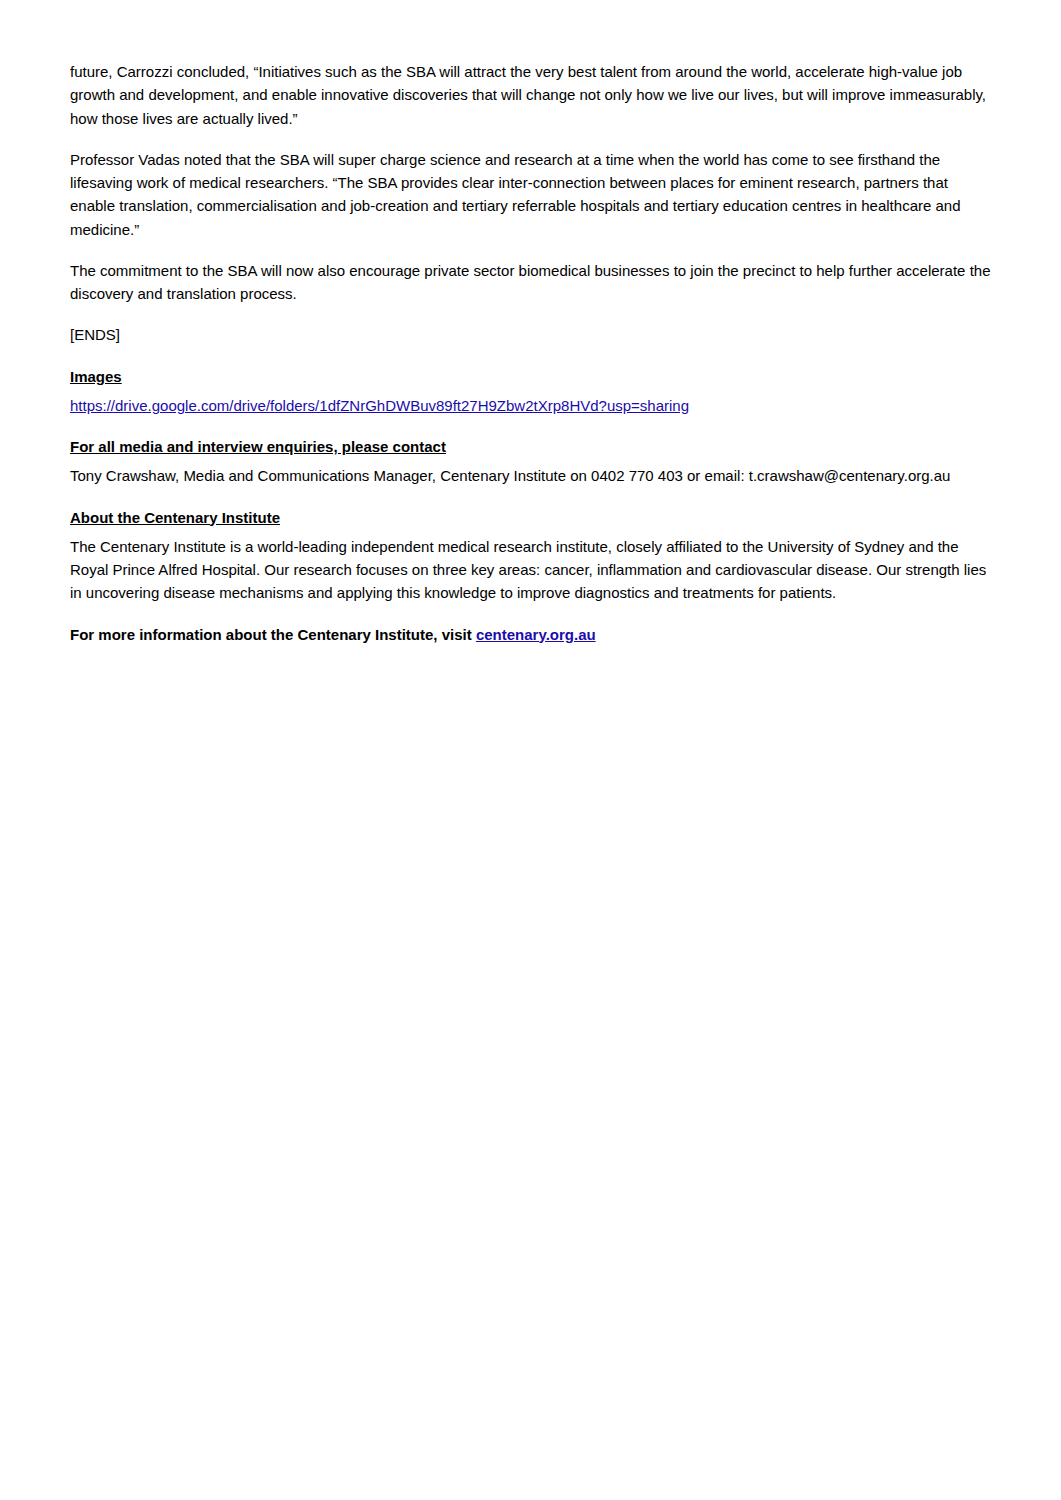future, Carrozzi concluded, “Initiatives such as the SBA will attract the very best talent from around the world, accelerate high-value job growth and development, and enable innovative discoveries that will change not only how we live our lives, but will improve immeasurably, how those lives are actually lived.”
Professor Vadas noted that the SBA will super charge science and research at a time when the world has come to see firsthand the lifesaving work of medical researchers. “The SBA provides clear inter-connection between places for eminent research, partners that enable translation, commercialisation and job-creation and tertiary referrable hospitals and tertiary education centres in healthcare and medicine.”
The commitment to the SBA will now also encourage private sector biomedical businesses to join the precinct to help further accelerate the discovery and translation process.
[ENDS]
Images
https://drive.google.com/drive/folders/1dfZNrGhDWBuv89ft27H9Zbw2tXrp8HVd?usp=sharing
For all media and interview enquiries, please contact
Tony Crawshaw, Media and Communications Manager, Centenary Institute on 0402 770 403 or email: t.crawshaw@centenary.org.au
About the Centenary Institute
The Centenary Institute is a world-leading independent medical research institute, closely affiliated to the University of Sydney and the Royal Prince Alfred Hospital. Our research focuses on three key areas: cancer, inflammation and cardiovascular disease. Our strength lies in uncovering disease mechanisms and applying this knowledge to improve diagnostics and treatments for patients.
For more information about the Centenary Institute, visit centenary.org.au